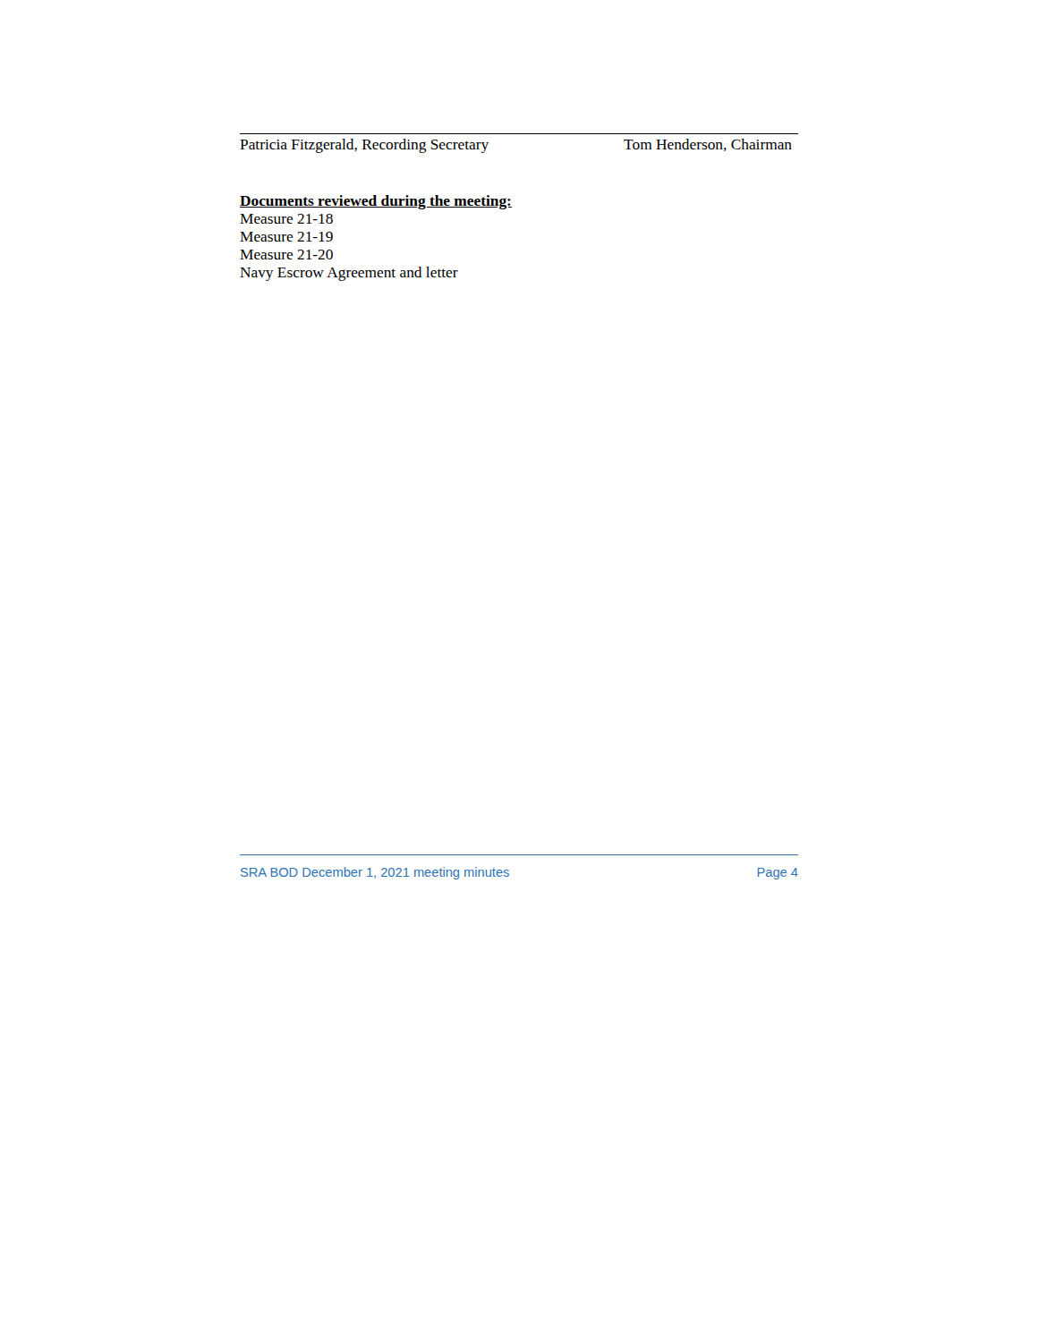Patricia Fitzgerald, Recording Secretary
Tom Henderson, Chairman
Documents reviewed during the meeting:
Measure 21-18
Measure 21-19
Measure 21-20
Navy Escrow Agreement and letter
SRA BOD December 1, 2021 meeting minutes Page 4